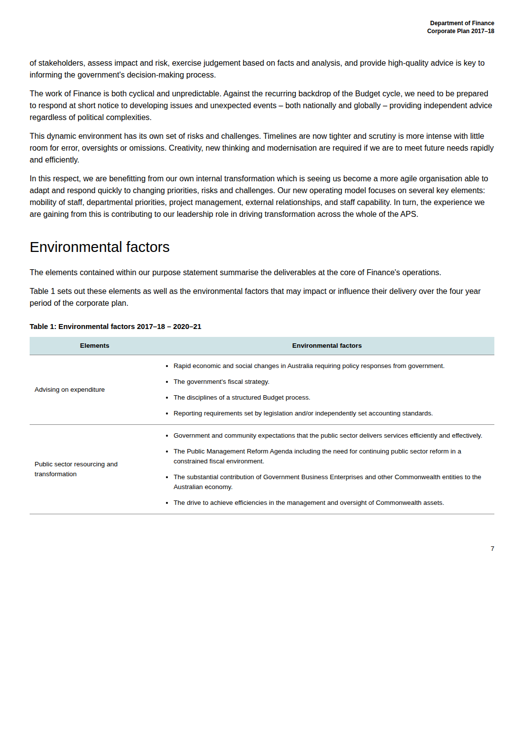Department of Finance
Corporate Plan 2017–18
of stakeholders, assess impact and risk, exercise judgement based on facts and analysis, and provide high-quality advice is key to informing the government's decision-making process.
The work of Finance is both cyclical and unpredictable. Against the recurring backdrop of the Budget cycle, we need to be prepared to respond at short notice to developing issues and unexpected events – both nationally and globally – providing independent advice regardless of political complexities.
This dynamic environment has its own set of risks and challenges. Timelines are now tighter and scrutiny is more intense with little room for error, oversights or omissions. Creativity, new thinking and modernisation are required if we are to meet future needs rapidly and efficiently.
In this respect, we are benefitting from our own internal transformation which is seeing us become a more agile organisation able to adapt and respond quickly to changing priorities, risks and challenges. Our new operating model focuses on several key elements: mobility of staff, departmental priorities, project management, external relationships, and staff capability. In turn, the experience we are gaining from this is contributing to our leadership role in driving transformation across the whole of the APS.
Environmental factors
The elements contained within our purpose statement summarise the deliverables at the core of Finance's operations.
Table 1 sets out these elements as well as the environmental factors that may impact or influence their delivery over the four year period of the corporate plan.
Table 1: Environmental factors 2017–18 – 2020–21
| Elements | Environmental factors |
| --- | --- |
| Advising on expenditure | Rapid economic and social changes in Australia requiring policy responses from government. The government's fiscal strategy. The disciplines of a structured Budget process. Reporting requirements set by legislation and/or independently set accounting standards. |
| Public sector resourcing and transformation | Government and community expectations that the public sector delivers services efficiently and effectively. The Public Management Reform Agenda including the need for continuing public sector reform in a constrained fiscal environment. The substantial contribution of Government Business Enterprises and other Commonwealth entities to the Australian economy. The drive to achieve efficiencies in the management and oversight of Commonwealth assets. |
7